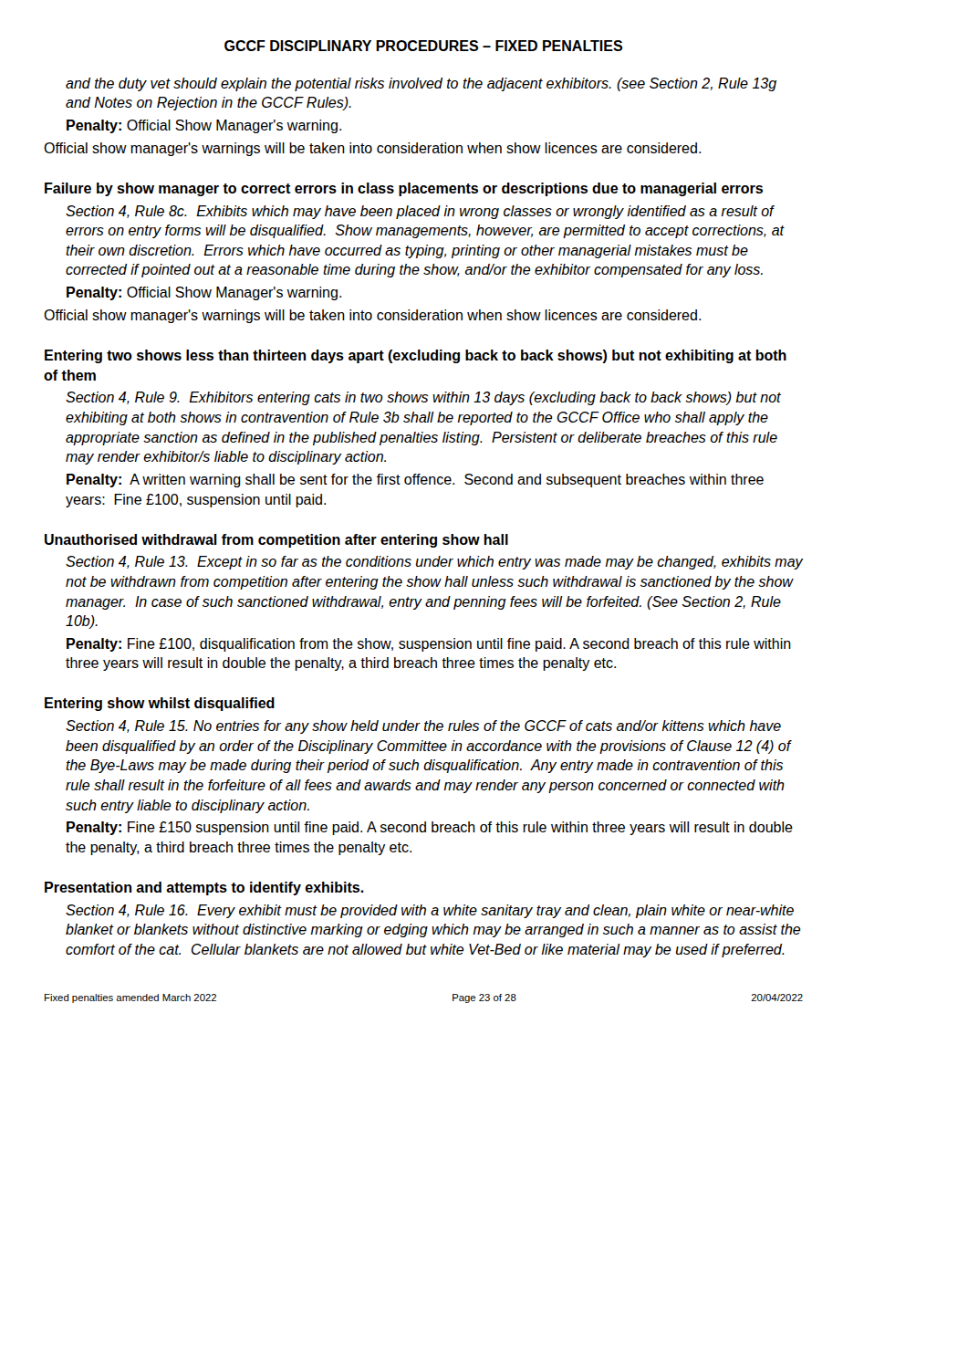GCCF DISCIPLINARY PROCEDURES – FIXED PENALTIES
and the duty vet should explain the potential risks involved to the adjacent exhibitors. (see Section 2, Rule 13g and Notes on Rejection in the GCCF Rules).
Penalty: Official Show Manager's warning.
Official show manager's warnings will be taken into consideration when show licences are considered.
Failure by show manager to correct errors in class placements or descriptions due to managerial errors
Section 4, Rule 8c. Exhibits which may have been placed in wrong classes or wrongly identified as a result of errors on entry forms will be disqualified. Show managements, however, are permitted to accept corrections, at their own discretion. Errors which have occurred as typing, printing or other managerial mistakes must be corrected if pointed out at a reasonable time during the show, and/or the exhibitor compensated for any loss.
Penalty: Official Show Manager's warning.
Official show manager's warnings will be taken into consideration when show licences are considered.
Entering two shows less than thirteen days apart (excluding back to back shows) but not exhibiting at both of them
Section 4, Rule 9. Exhibitors entering cats in two shows within 13 days (excluding back to back shows) but not exhibiting at both shows in contravention of Rule 3b shall be reported to the GCCF Office who shall apply the appropriate sanction as defined in the published penalties listing. Persistent or deliberate breaches of this rule may render exhibitor/s liable to disciplinary action.
Penalty: A written warning shall be sent for the first offence. Second and subsequent breaches within three years: Fine £100, suspension until paid.
Unauthorised withdrawal from competition after entering show hall
Section 4, Rule 13. Except in so far as the conditions under which entry was made may be changed, exhibits may not be withdrawn from competition after entering the show hall unless such withdrawal is sanctioned by the show manager. In case of such sanctioned withdrawal, entry and penning fees will be forfeited. (See Section 2, Rule 10b).
Penalty: Fine £100, disqualification from the show, suspension until fine paid. A second breach of this rule within three years will result in double the penalty, a third breach three times the penalty etc.
Entering show whilst disqualified
Section 4, Rule 15. No entries for any show held under the rules of the GCCF of cats and/or kittens which have been disqualified by an order of the Disciplinary Committee in accordance with the provisions of Clause 12 (4) of the Bye-Laws may be made during their period of such disqualification. Any entry made in contravention of this rule shall result in the forfeiture of all fees and awards and may render any person concerned or connected with such entry liable to disciplinary action.
Penalty: Fine £150 suspension until fine paid. A second breach of this rule within three years will result in double the penalty, a third breach three times the penalty etc.
Presentation and attempts to identify exhibits.
Section 4, Rule 16. Every exhibit must be provided with a white sanitary tray and clean, plain white or near-white blanket or blankets without distinctive marking or edging which may be arranged in such a manner as to assist the comfort of the cat. Cellular blankets are not allowed but white Vet-Bed or like material may be used if preferred.
Fixed penalties amended March 2022 Page 23 of 28 20/04/2022